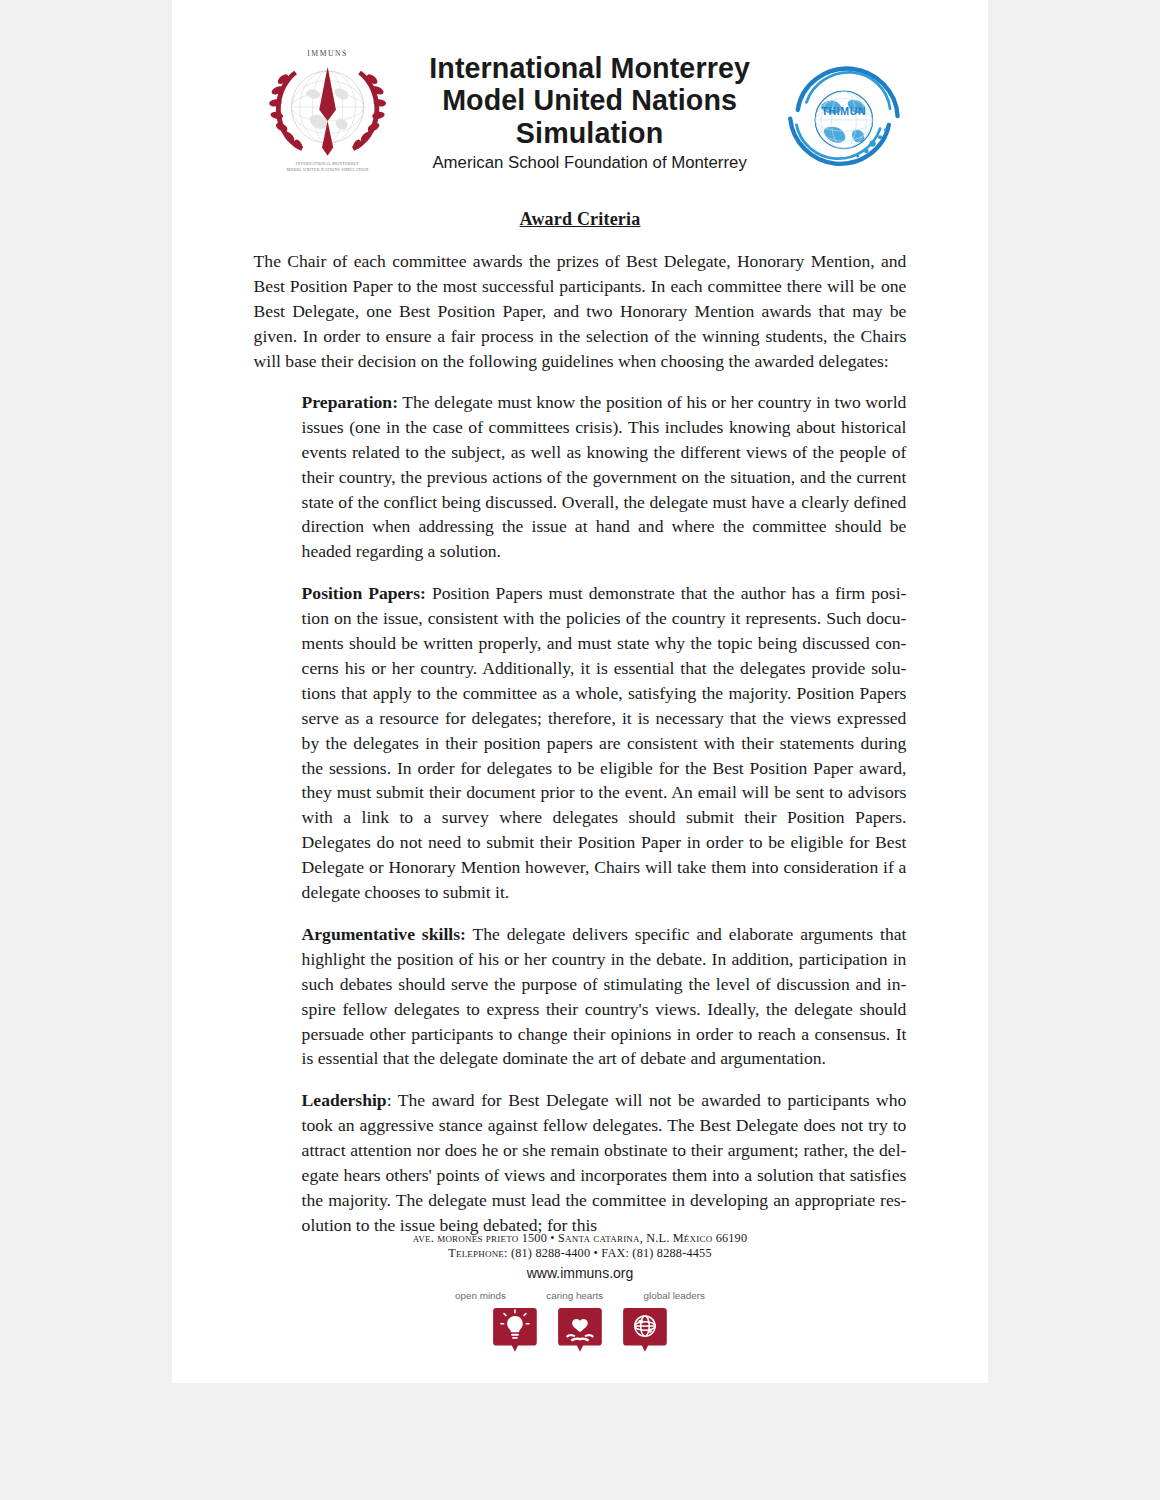IMMUNS emblem IMMUNS INTERNATIONAL MONTERREY MODEL UNITED NATIONS SIMULATION
International Monterrey
Model United Nations Simulation
American School Foundation of Monterrey
THIMUN THIMUN
Award Criteria
The Chair of each committee awards the prizes of Best Delegate, Honorary Mention, and Best Position Paper to the most successful participants. In each committee there will be one Best Delegate, one Best Position Paper, and two Honorary Mention awards that may be given. In order to ensure a fair process in the selection of the winning students, the Chairs will base their decision on the following guidelines when choosing the awarded delegates:
Preparation: The delegate must know the position of his or her country in two world issues (one in the case of committees crisis). This includes knowing about historical events related to the subject, as well as knowing the different views of the people of their country, the previous actions of the government on the situation, and the current state of the conflict being discussed. Overall, the delegate must have a clearly defined direction when addressing the issue at hand and where the committee should be headed regarding a solution.
Position Papers: Position Papers must demonstrate that the author has a firm position on the issue, consistent with the policies of the country it represents. Such documents should be written properly, and must state why the topic being discussed concerns his or her country. Additionally, it is essential that the delegates provide solutions that apply to the committee as a whole, satisfying the majority. Position Papers serve as a resource for delegates; therefore, it is necessary that the views expressed by the delegates in their position papers are consistent with their statements during the sessions. In order for delegates to be eligible for the Best Position Paper award, they must submit their document prior to the event. An email will be sent to advisors with a link to a survey where delegates should submit their Position Papers. Delegates do not need to submit their Position Paper in order to be eligible for Best Delegate or Honorary Mention however, Chairs will take them into consideration if a delegate chooses to submit it.
Argumentative skills: The delegate delivers specific and elaborate arguments that highlight the position of his or her country in the debate. In addition, participation in such debates should serve the purpose of stimulating the level of discussion and inspire fellow delegates to express their country's views. Ideally, the delegate should persuade other participants to change their opinions in order to reach a consensus. It is essential that the delegate dominate the art of debate and argumentation.
Leadership: The award for Best Delegate will not be awarded to participants who took an aggressive stance against fellow delegates. The Best Delegate does not try to attract attention nor does he or she remain obstinate to their argument; rather, the delegate hears others' points of views and incorporates them into a solution that satisfies the majority. The delegate must lead the committee in developing an appropriate resolution to the issue being debated; for this
ave. morones prieto 1500 • Santa catarina, N.L. México 66190
Telephone: (81) 8288-4400 • FAX: (81) 8288-4455
www.immuns.org
open minds caring hearts global leaders
open minds caring hearts global leaders